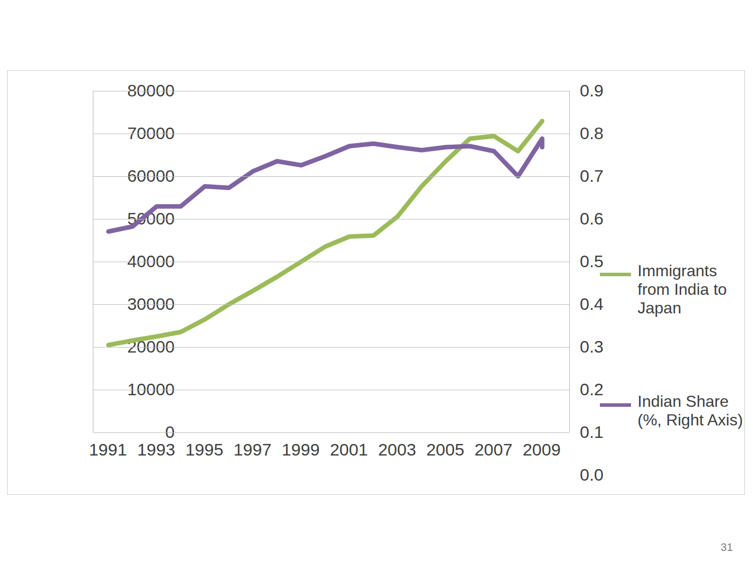80000
70000
60000
50000
40000
30000
20000
10000
0
0.9
0.8
0.7
0.6
0.5
0.4
0.3
0.2
0.1
0.0
1991
1993
1995
1997
1999
2001
2003
2005
2007
2009
Immigrants from India to Japan
Indian Share (%, Right Axis)
31